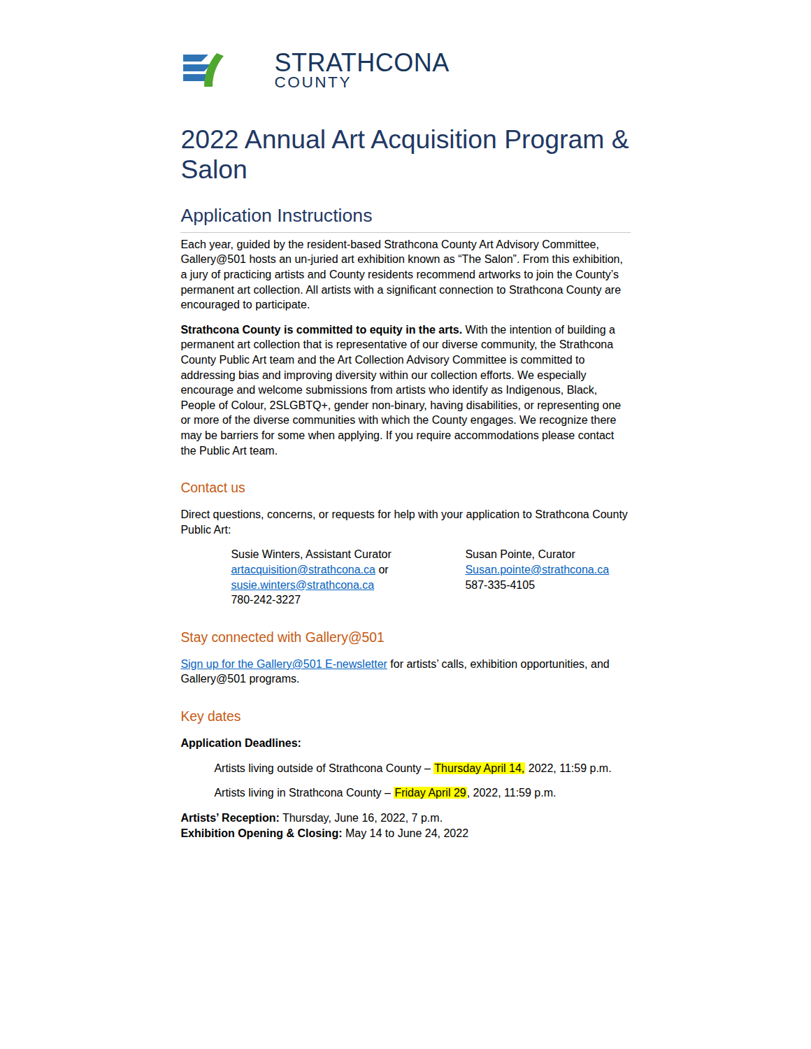STRATHCONA COUNTY
2022 Annual Art Acquisition Program & Salon
Application Instructions
Each year, guided by the resident-based Strathcona County Art Advisory Committee, Gallery@501 hosts an un-juried art exhibition known as “The Salon”. From this exhibition, a jury of practicing artists and County residents recommend artworks to join the County’s permanent art collection. All artists with a significant connection to Strathcona County are encouraged to participate.
Strathcona County is committed to equity in the arts. With the intention of building a permanent art collection that is representative of our diverse community, the Strathcona County Public Art team and the Art Collection Advisory Committee is committed to addressing bias and improving diversity within our collection efforts. We especially encourage and welcome submissions from artists who identify as Indigenous, Black, People of Colour, 2SLGBTQ+, gender non-binary, having disabilities, or representing one or more of the diverse communities with which the County engages. We recognize there may be barriers for some when applying. If you require accommodations please contact the Public Art team.
Contact us
Direct questions, concerns, or requests for help with your application to Strathcona County Public Art:
Susie Winters, Assistant Curator
artacquisition@strathcona.ca or
susie.winters@strathcona.ca
780-242-3227
Susan Pointe, Curator
Susan.pointe@strathcona.ca
587-335-4105
Stay connected with Gallery@501
Sign up for the Gallery@501 E-newsletter for artists’ calls, exhibition opportunities, and Gallery@501 programs.
Key dates
Application Deadlines:
Artists living outside of Strathcona County – Thursday April 14, 2022, 11:59 p.m.
Artists living in Strathcona County – Friday April 29, 2022, 11:59 p.m.
Artists’ Reception: Thursday, June 16, 2022, 7 p.m.
Exhibition Opening & Closing: May 14 to June 24, 2022